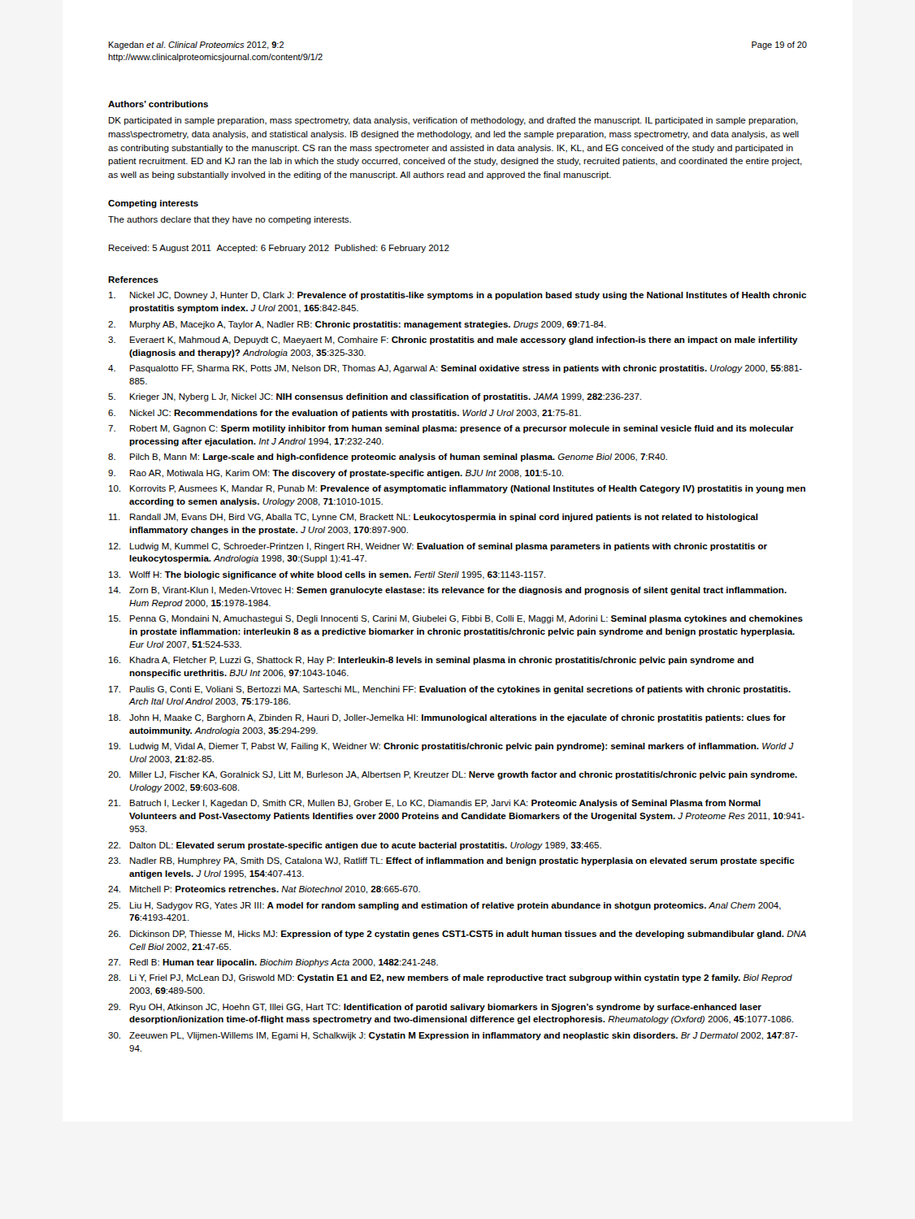Kagedan et al. Clinical Proteomics 2012, 9:2
http://www.clinicalproteomicsjournal.com/content/9/1/2
Page 19 of 20
Authors’ contributions
DK participated in sample preparation, mass spectrometry, data analysis, verification of methodology, and drafted the manuscript. IL participated in sample preparation, mass\spectrometry, data analysis, and statistical analysis. IB designed the methodology, and led the sample preparation, mass spectrometry, and data analysis, as well as contributing substantially to the manuscript. CS ran the mass spectrometer and assisted in data analysis. IK, KL, and EG conceived of the study and participated in patient recruitment. ED and KJ ran the lab in which the study occurred, conceived of the study, designed the study, recruited patients, and coordinated the entire project, as well as being substantially involved in the editing of the manuscript. All authors read and approved the final manuscript.
Competing interests
The authors declare that they have no competing interests.
Received: 5 August 2011 Accepted: 6 February 2012 Published: 6 February 2012
References
Nickel JC, Downey J, Hunter D, Clark J: Prevalence of prostatitis-like symptoms in a population based study using the National Institutes of Health chronic prostatitis symptom index. J Urol 2001, 165:842-845.
Murphy AB, Macejko A, Taylor A, Nadler RB: Chronic prostatitis: management strategies. Drugs 2009, 69:71-84.
Everaert K, Mahmoud A, Depuydt C, Maeyaert M, Comhaire F: Chronic prostatitis and male accessory gland infection-is there an impact on male infertility (diagnosis and therapy)? Andrologia 2003, 35:325-330.
Pasqualotto FF, Sharma RK, Potts JM, Nelson DR, Thomas AJ, Agarwal A: Seminal oxidative stress in patients with chronic prostatitis. Urology 2000, 55:881-885.
Krieger JN, Nyberg L Jr, Nickel JC: NIH consensus definition and classification of prostatitis. JAMA 1999, 282:236-237.
Nickel JC: Recommendations for the evaluation of patients with prostatitis. World J Urol 2003, 21:75-81.
Robert M, Gagnon C: Sperm motility inhibitor from human seminal plasma: presence of a precursor molecule in seminal vesicle fluid and its molecular processing after ejaculation. Int J Androl 1994, 17:232-240.
Pilch B, Mann M: Large-scale and high-confidence proteomic analysis of human seminal plasma. Genome Biol 2006, 7:R40.
Rao AR, Motiwala HG, Karim OM: The discovery of prostate-specific antigen. BJU Int 2008, 101:5-10.
Korrovits P, Ausmees K, Mandar R, Punab M: Prevalence of asymptomatic inflammatory (National Institutes of Health Category IV) prostatitis in young men according to semen analysis. Urology 2008, 71:1010-1015.
Randall JM, Evans DH, Bird VG, Aballa TC, Lynne CM, Brackett NL: Leukocytospermia in spinal cord injured patients is not related to histological inflammatory changes in the prostate. J Urol 2003, 170:897-900.
Ludwig M, Kummel C, Schroeder-Printzen I, Ringert RH, Weidner W: Evaluation of seminal plasma parameters in patients with chronic prostatitis or leukocytospermia. Andrologia 1998, 30:(Suppl 1):41-47.
Wolff H: The biologic significance of white blood cells in semen. Fertil Steril 1995, 63:1143-1157.
Zorn B, Virant-Klun I, Meden-Vrtovec H: Semen granulocyte elastase: its relevance for the diagnosis and prognosis of silent genital tract inflammation. Hum Reprod 2000, 15:1978-1984.
Penna G, Mondaini N, Amuchastegui S, Degli Innocenti S, Carini M, Giubelei G, Fibbi B, Colli E, Maggi M, Adorini L: Seminal plasma cytokines and chemokines in prostate inflammation: interleukin 8 as a predictive biomarker in chronic prostatitis/chronic pelvic pain syndrome and benign prostatic hyperplasia. Eur Urol 2007, 51:524-533.
Khadra A, Fletcher P, Luzzi G, Shattock R, Hay P: Interleukin-8 levels in seminal plasma in chronic prostatitis/chronic pelvic pain syndrome and nonspecific urethritis. BJU Int 2006, 97:1043-1046.
Paulis G, Conti E, Voliani S, Bertozzi MA, Sarteschi ML, Menchini FF: Evaluation of the cytokines in genital secretions of patients with chronic prostatitis. Arch Ital Urol Androl 2003, 75:179-186.
John H, Maake C, Barghorn A, Zbinden R, Hauri D, Joller-Jemelka HI: Immunological alterations in the ejaculate of chronic prostatitis patients: clues for autoimmunity. Andrologia 2003, 35:294-299.
Ludwig M, Vidal A, Diemer T, Pabst W, Failing K, Weidner W: Chronic prostatitis/chronic pelvic pain pyndrome): seminal markers of inflammation. World J Urol 2003, 21:82-85.
Miller LJ, Fischer KA, Goralnick SJ, Litt M, Burleson JA, Albertsen P, Kreutzer DL: Nerve growth factor and chronic prostatitis/chronic pelvic pain syndrome. Urology 2002, 59:603-608.
Batruch I, Lecker I, Kagedan D, Smith CR, Mullen BJ, Grober E, Lo KC, Diamandis EP, Jarvi KA: Proteomic Analysis of Seminal Plasma from Normal Volunteers and Post-Vasectomy Patients Identifies over 2000 Proteins and Candidate Biomarkers of the Urogenital System. J Proteome Res 2011, 10:941-953.
Dalton DL: Elevated serum prostate-specific antigen due to acute bacterial prostatitis. Urology 1989, 33:465.
Nadler RB, Humphrey PA, Smith DS, Catalona WJ, Ratliff TL: Effect of inflammation and benign prostatic hyperplasia on elevated serum prostate specific antigen levels. J Urol 1995, 154:407-413.
Mitchell P: Proteomics retrenches. Nat Biotechnol 2010, 28:665-670.
Liu H, Sadygov RG, Yates JR III: A model for random sampling and estimation of relative protein abundance in shotgun proteomics. Anal Chem 2004, 76:4193-4201.
Dickinson DP, Thiesse M, Hicks MJ: Expression of type 2 cystatin genes CST1-CST5 in adult human tissues and the developing submandibular gland. DNA Cell Biol 2002, 21:47-65.
Redl B: Human tear lipocalin. Biochim Biophys Acta 2000, 1482:241-248.
Li Y, Friel PJ, McLean DJ, Griswold MD: Cystatin E1 and E2, new members of male reproductive tract subgroup within cystatin type 2 family. Biol Reprod 2003, 69:489-500.
Ryu OH, Atkinson JC, Hoehn GT, Illei GG, Hart TC: Identification of parotid salivary biomarkers in Sjogren’s syndrome by surface-enhanced laser desorption/ionization time-of-flight mass spectrometry and two-dimensional difference gel electrophoresis. Rheumatology (Oxford) 2006, 45:1077-1086.
Zeeuwen PL, Vlijmen-Willems IM, Egami H, Schalkwijk J: Cystatin M Expression in inflammatory and neoplastic skin disorders. Br J Dermatol 2002, 147:87-94.